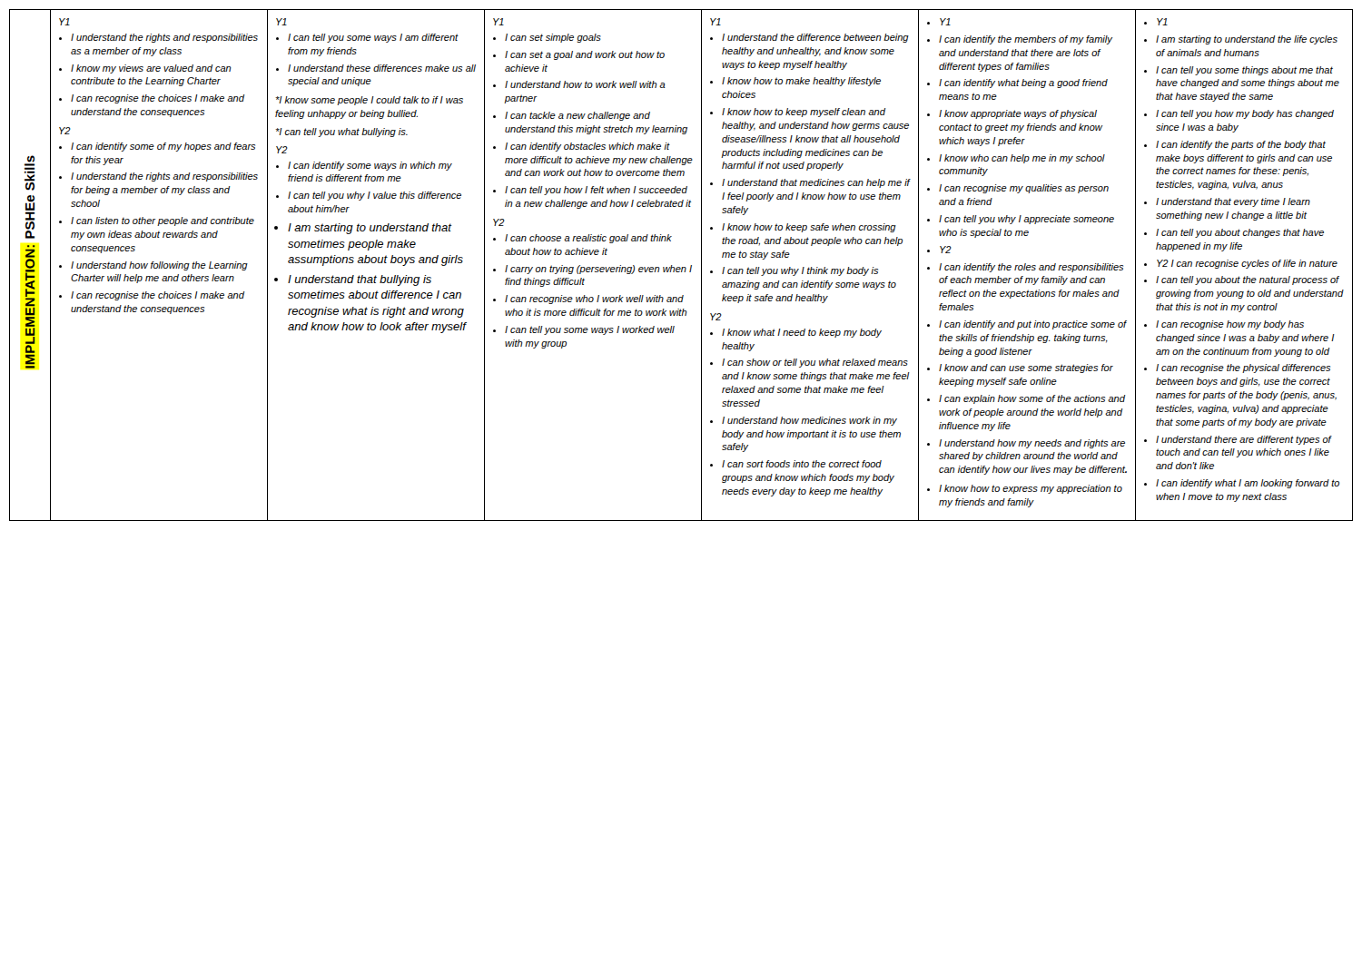| IMPLEMENTATION: PSHEe Skills | Y1 I understand the rights and responsibilities as a member of my class I know my views are valued and can contribute to the Learning Charter I can recognise the choices I make and understand the consequences Y2 I can identify some of my hopes and fears for this year I understand the rights and responsibilities for being a member of my class and school I can listen to other people and contribute my own ideas about rewards and consequences I understand how following the Learning Charter will help me and others learn I can recognise the choices I make and understand the consequences | Y1 I can tell you some ways I am different from my friends I understand these differences make us all special and unique *I know some people I could talk to if I was feeling unhappy or being bullied. *I can tell you what bullying is. Y2 I can identify some ways in which my friend is different from me I can tell you why I value this difference about him/her I am starting to understand that sometimes people make assumptions about boys and girls I understand that bullying is sometimes about difference I can recognise what is right and wrong and know how to look after myself | Y1 I can set simple goals I can set a goal and work out how to achieve it I understand how to work well with a partner I can tackle a new challenge and understand this might stretch my learning I can identify obstacles which make it more difficult to achieve my new challenge and can work out how to overcome them I can tell you how I felt when I succeeded in a new challenge and how I celebrated it Y2 I can choose a realistic goal and think about how to achieve it I carry on trying (persevering) even when I find things difficult I can recognise who I work well with and who it is more difficult for me to work with I can tell you some ways I worked well with my group | Y1 I understand the difference between being healthy and unhealthy, and know some ways to keep myself healthy I know how to make healthy lifestyle choices I know how to keep myself clean and healthy, and understand how germs cause disease/illness I know that all household products including medicines can be harmful if not used properly I understand that medicines can help me if I feel poorly and I know how to use them safely I know how to keep safe when crossing the road, and about people who can help me to stay safe I can tell you why I think my body is amazing and can identify some ways to keep it safe and healthy Y2 I know what I need to keep my body healthy I can show or tell you what relaxed means and I know some things that make me feel relaxed and some that make me feel stressed I understand how medicines work in my body and how important it is to use them safely I can sort foods into the correct food groups and know which foods my body needs every day to keep me healthy | Y1 I can identify the members of my family and understand that there are lots of different types of families I can identify what being a good friend means to me I know appropriate ways of physical contact to greet my friends and know which ways I prefer I know who can help me in my school community I can recognise my qualities as person and a friend I can tell you why I appreciate someone who is special to me Y2 I can identify the roles and responsibilities of each member of my family and can reflect on the expectations for males and females I can identify and put into practice some of the skills of friendship eg. taking turns, being a good listener I know and can use some strategies for keeping myself safe online I can explain how some of the actions and work of people around the world help and influence my life I understand how my needs and rights are shared by children around the world and can identify how our lives may be different . I know how to express my appreciation to my friends and family | Y1 I am starting to understand the life cycles of animals and humans I can tell you some things about me that have changed and some things about me that have stayed the same I can tell you how my body has changed since I was a baby I can identify the parts of the body that make boys different to girls and can use the correct names for these: penis, testicles, vagina, vulva, anus I understand that every time I learn something new I change a little bit I can tell you about changes that have happened in my life Y2 I can recognise cycles of life in nature I can tell you about the natural process of growing from young to old and understand that this is not in my control I can recognise how my body has changed since I was a baby and where I am on the continuum from young to old I can recognise the physical differences between boys and girls, use the correct names for parts of the body (penis, anus, testicles, vagina, vulva) and appreciate that some parts of my body are private I understand there are different types of touch and can tell you which ones I like and don't like I can identify what I am looking forward to when I move to my next class |